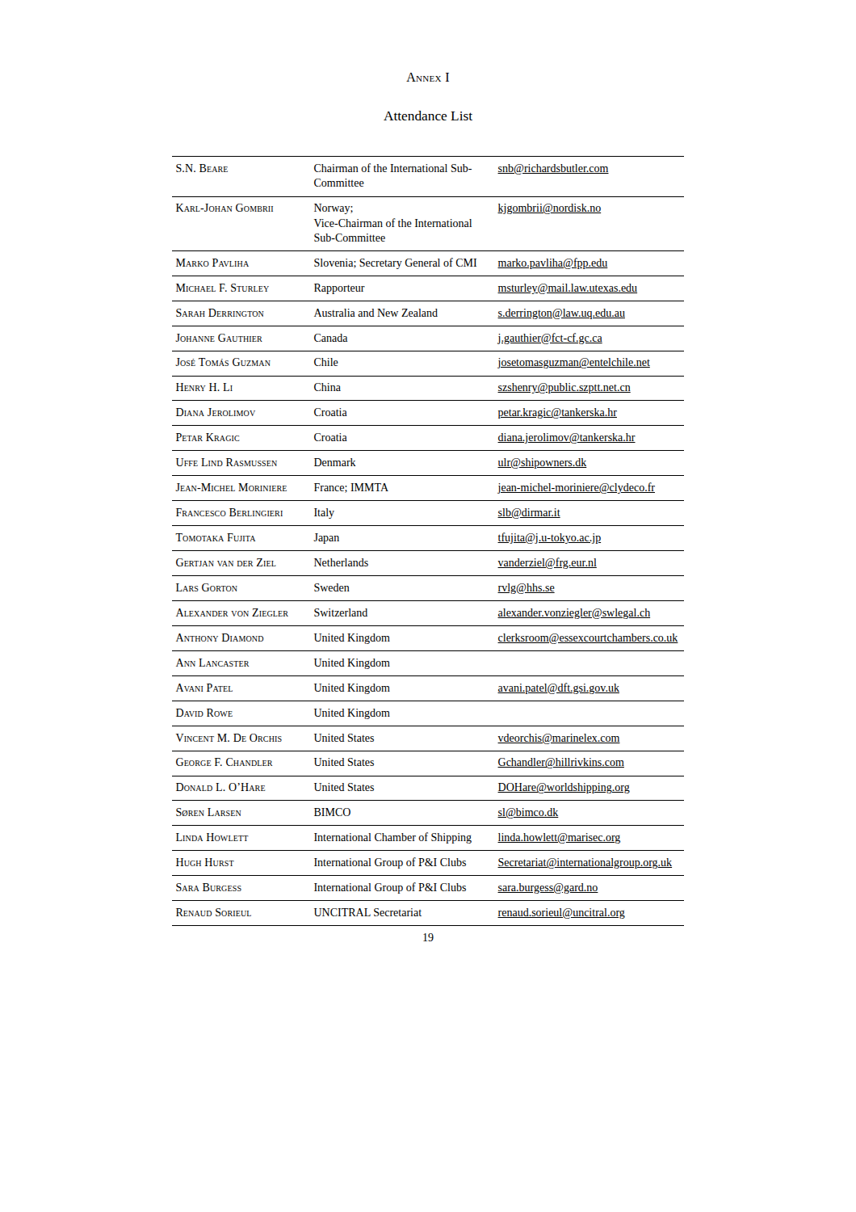Annex I
Attendance List
| S.N. Beare | Chairman of the International Sub-Committee | snb@richardsbutler.com |
| Karl-Johan Gombrii | Norway; Vice-Chairman of the International Sub-Committee | kjgombrii@nordisk.no |
| Marko Pavliha | Slovenia; Secretary General of CMI | marko.pavliha@fpp.edu |
| Michael F. Sturley | Rapporteur | msturley@mail.law.utexas.edu |
| Sarah Derrington | Australia and New Zealand | s.derrington@law.uq.edu.au |
| Johanne Gauthier | Canada | j.gauthier@fct-cf.gc.ca |
| José Tomás Guzman | Chile | josetomasguzman@entelchile.net |
| Henry H. Li | China | szshenry@public.szptt.net.cn |
| Diana Jerolimov | Croatia | petar.kragic@tankerska.hr |
| Petar Kragic | Croatia | diana.jerolimov@tankerska.hr |
| Uffe Lind Rasmussen | Denmark | ulr@shipowners.dk |
| Jean-Michel Moriniere | France; IMMTA | jean-michel-moriniere@clydeco.fr |
| Francesco Berlingieri | Italy | slb@dirmar.it |
| Tomotaka Fujita | Japan | tfujita@j.u-tokyo.ac.jp |
| Gertjan van der Ziel | Netherlands | vanderziel@frg.eur.nl |
| Lars Gorton | Sweden | rvlg@hhs.se |
| Alexander von Ziegler | Switzerland | alexander.vonziegler@swlegal.ch |
| Anthony Diamond | United Kingdom | clerksroom@essexcourtchambers.co.uk |
| Ann Lancaster | United Kingdom | |
| Avani Patel | United Kingdom | avani.patel@dft.gsi.gov.uk |
| David Rowe | United Kingdom | |
| Vincent M. De Orchis | United States | vdeorchis@marinelex.com |
| George F. Chandler | United States | Gchandler@hillrivkins.com |
| Donald L. O’Hare | United States | DOHare@worldshipping.org |
| Søren Larsen | BIMCO | sl@bimco.dk |
| Linda Howlett | International Chamber of Shipping | linda.howlett@marisec.org |
| Hugh Hurst | International Group of P&I Clubs | Secretariat@internationalgroup.org.uk |
| Sara Burgess | International Group of P&I Clubs | sara.burgess@gard.no |
| Renaud Sorieul | UNCITRAL Secretariat | renaud.sorieul@uncitral.org |
19